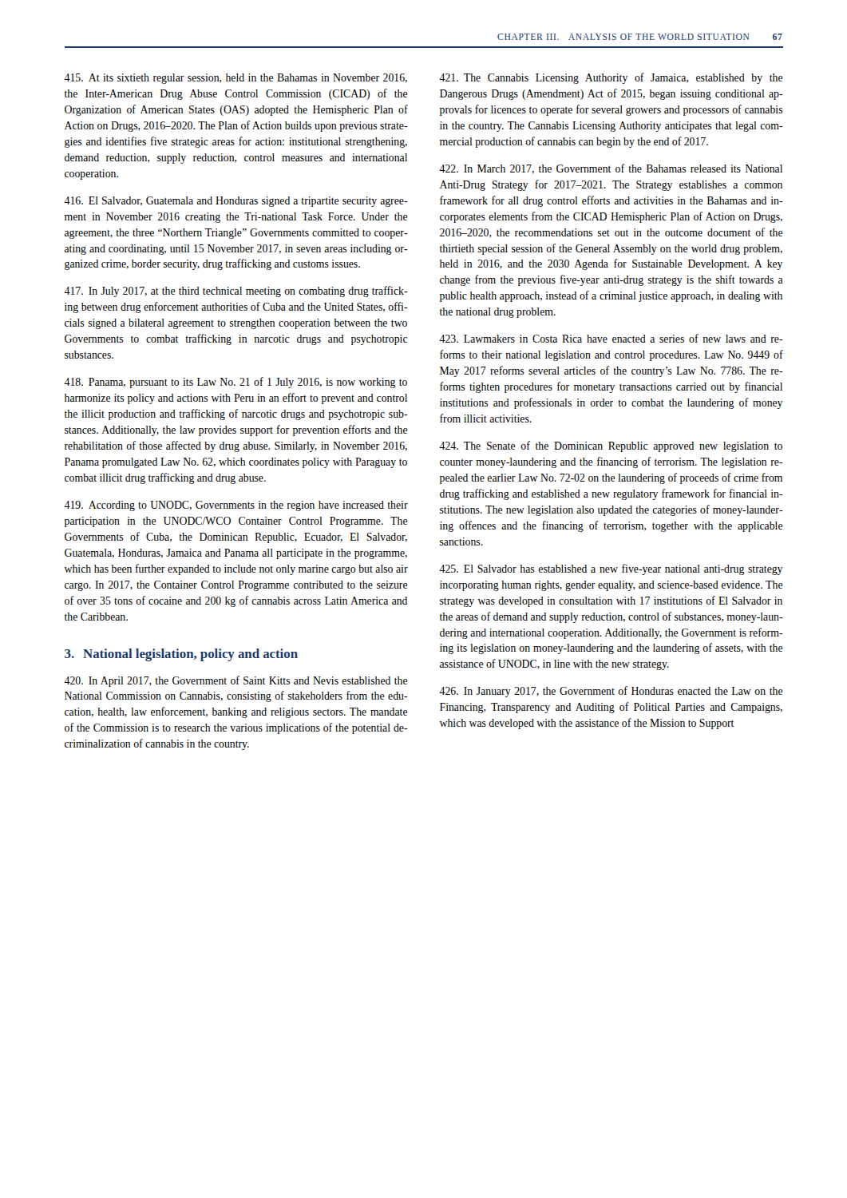Chapter III. Analysis of the world situation 67
415. At its sixtieth regular session, held in the Bahamas in November 2016, the Inter-American Drug Abuse Control Commission (CICAD) of the Organization of American States (OAS) adopted the Hemispheric Plan of Action on Drugs, 2016–2020. The Plan of Action builds upon previous strategies and identifies five strategic areas for action: institutional strengthening, demand reduction, supply reduction, control measures and international cooperation.
416. El Salvador, Guatemala and Honduras signed a tripartite security agreement in November 2016 creating the Tri-national Task Force. Under the agreement, the three “Northern Triangle” Governments committed to cooperating and coordinating, until 15 November 2017, in seven areas including organized crime, border security, drug trafficking and customs issues.
417. In July 2017, at the third technical meeting on combating drug trafficking between drug enforcement authorities of Cuba and the United States, officials signed a bilateral agreement to strengthen cooperation between the two Governments to combat trafficking in narcotic drugs and psychotropic substances.
418. Panama, pursuant to its Law No. 21 of 1 July 2016, is now working to harmonize its policy and actions with Peru in an effort to prevent and control the illicit production and trafficking of narcotic drugs and psychotropic substances. Additionally, the law provides support for prevention efforts and the rehabilitation of those affected by drug abuse. Similarly, in November 2016, Panama promulgated Law No. 62, which coordinates policy with Paraguay to combat illicit drug trafficking and drug abuse.
419. According to UNODC, Governments in the region have increased their participation in the UNODC/WCO Container Control Programme. The Governments of Cuba, the Dominican Republic, Ecuador, El Salvador, Guatemala, Honduras, Jamaica and Panama all participate in the programme, which has been further expanded to include not only marine cargo but also air cargo. In 2017, the Container Control Programme contributed to the seizure of over 35 tons of cocaine and 200 kg of cannabis across Latin America and the Caribbean.
3. National legislation, policy and action
420. In April 2017, the Government of Saint Kitts and Nevis established the National Commission on Cannabis, consisting of stakeholders from the education, health, law enforcement, banking and religious sectors. The mandate of the Commission is to research the various implications of the potential decriminalization of cannabis in the country.
421. The Cannabis Licensing Authority of Jamaica, established by the Dangerous Drugs (Amendment) Act of 2015, began issuing conditional approvals for licences to operate for several growers and processors of cannabis in the country. The Cannabis Licensing Authority anticipates that legal commercial production of cannabis can begin by the end of 2017.
422. In March 2017, the Government of the Bahamas released its National Anti-Drug Strategy for 2017–2021. The Strategy establishes a common framework for all drug control efforts and activities in the Bahamas and incorporates elements from the CICAD Hemispheric Plan of Action on Drugs, 2016–2020, the recommendations set out in the outcome document of the thirtieth special session of the General Assembly on the world drug problem, held in 2016, and the 2030 Agenda for Sustainable Development. A key change from the previous five-year anti-drug strategy is the shift towards a public health approach, instead of a criminal justice approach, in dealing with the national drug problem.
423. Lawmakers in Costa Rica have enacted a series of new laws and reforms to their national legislation and control procedures. Law No. 9449 of May 2017 reforms several articles of the country’s Law No. 7786. The reforms tighten procedures for monetary transactions carried out by financial institutions and professionals in order to combat the laundering of money from illicit activities.
424. The Senate of the Dominican Republic approved new legislation to counter money-laundering and the financing of terrorism. The legislation repealed the earlier Law No. 72-02 on the laundering of proceeds of crime from drug trafficking and established a new regulatory framework for financial institutions. The new legislation also updated the categories of money-laundering offences and the financing of terrorism, together with the applicable sanctions.
425. El Salvador has established a new five-year national anti-drug strategy incorporating human rights, gender equality, and science-based evidence. The strategy was developed in consultation with 17 institutions of El Salvador in the areas of demand and supply reduction, control of substances, money-laundering and international cooperation. Additionally, the Government is reforming its legislation on money-laundering and the laundering of assets, with the assistance of UNODC, in line with the new strategy.
426. In January 2017, the Government of Honduras enacted the Law on the Financing, Transparency and Auditing of Political Parties and Campaigns, which was developed with the assistance of the Mission to Support